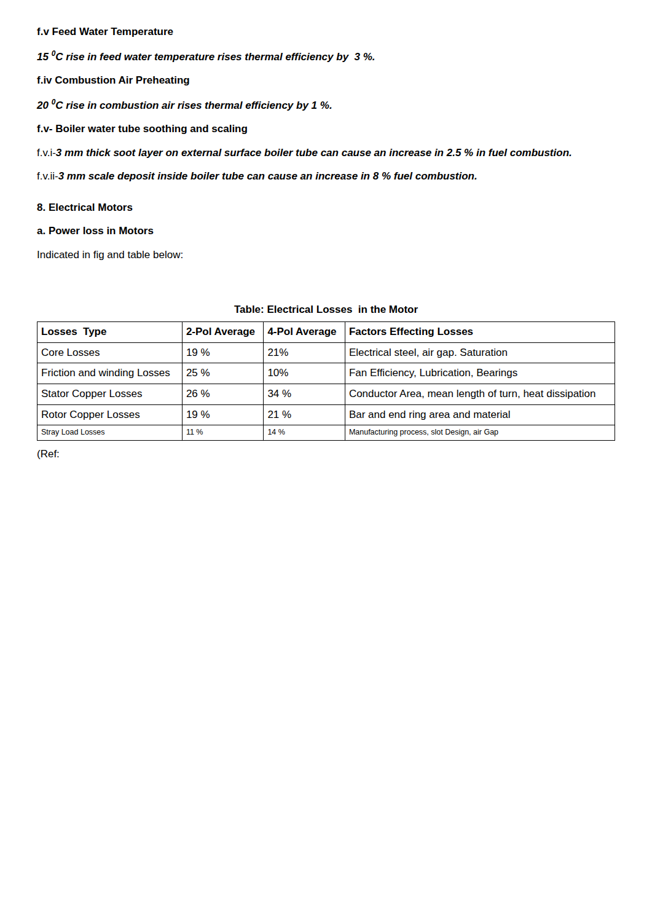f.v Feed Water Temperature
15 0C rise in feed water temperature rises thermal efficiency by 3 %.
f.iv Combustion Air Preheating
20 0C rise in combustion air rises thermal efficiency by 1 %.
f.v- Boiler water tube soothing and scaling
f.v.i-3 mm thick soot layer on external surface boiler tube can cause an increase in 2.5 % in fuel combustion.
f.v.ii-3 mm scale deposit inside boiler tube can cause an increase in 8 % fuel combustion.
8. Electrical Motors
a. Power loss in Motors
Indicated in fig and table below:
Table: Electrical Losses in the Motor
| Losses Type | 2-Pol Average | 4-Pol Average | Factors Effecting Losses |
| --- | --- | --- | --- |
| Core Losses | 19 % | 21% | Electrical steel, air gap. Saturation |
| Friction and winding Losses | 25 % | 10% | Fan Efficiency, Lubrication, Bearings |
| Stator Copper Losses | 26 % | 34 % | Conductor Area, mean length of turn, heat dissipation |
| Rotor Copper Losses | 19 % | 21 % | Bar and end ring area and material |
| Stray Load Losses | 11 % | 14 % | Manufacturing process, slot Design, air Gap |
(Ref: